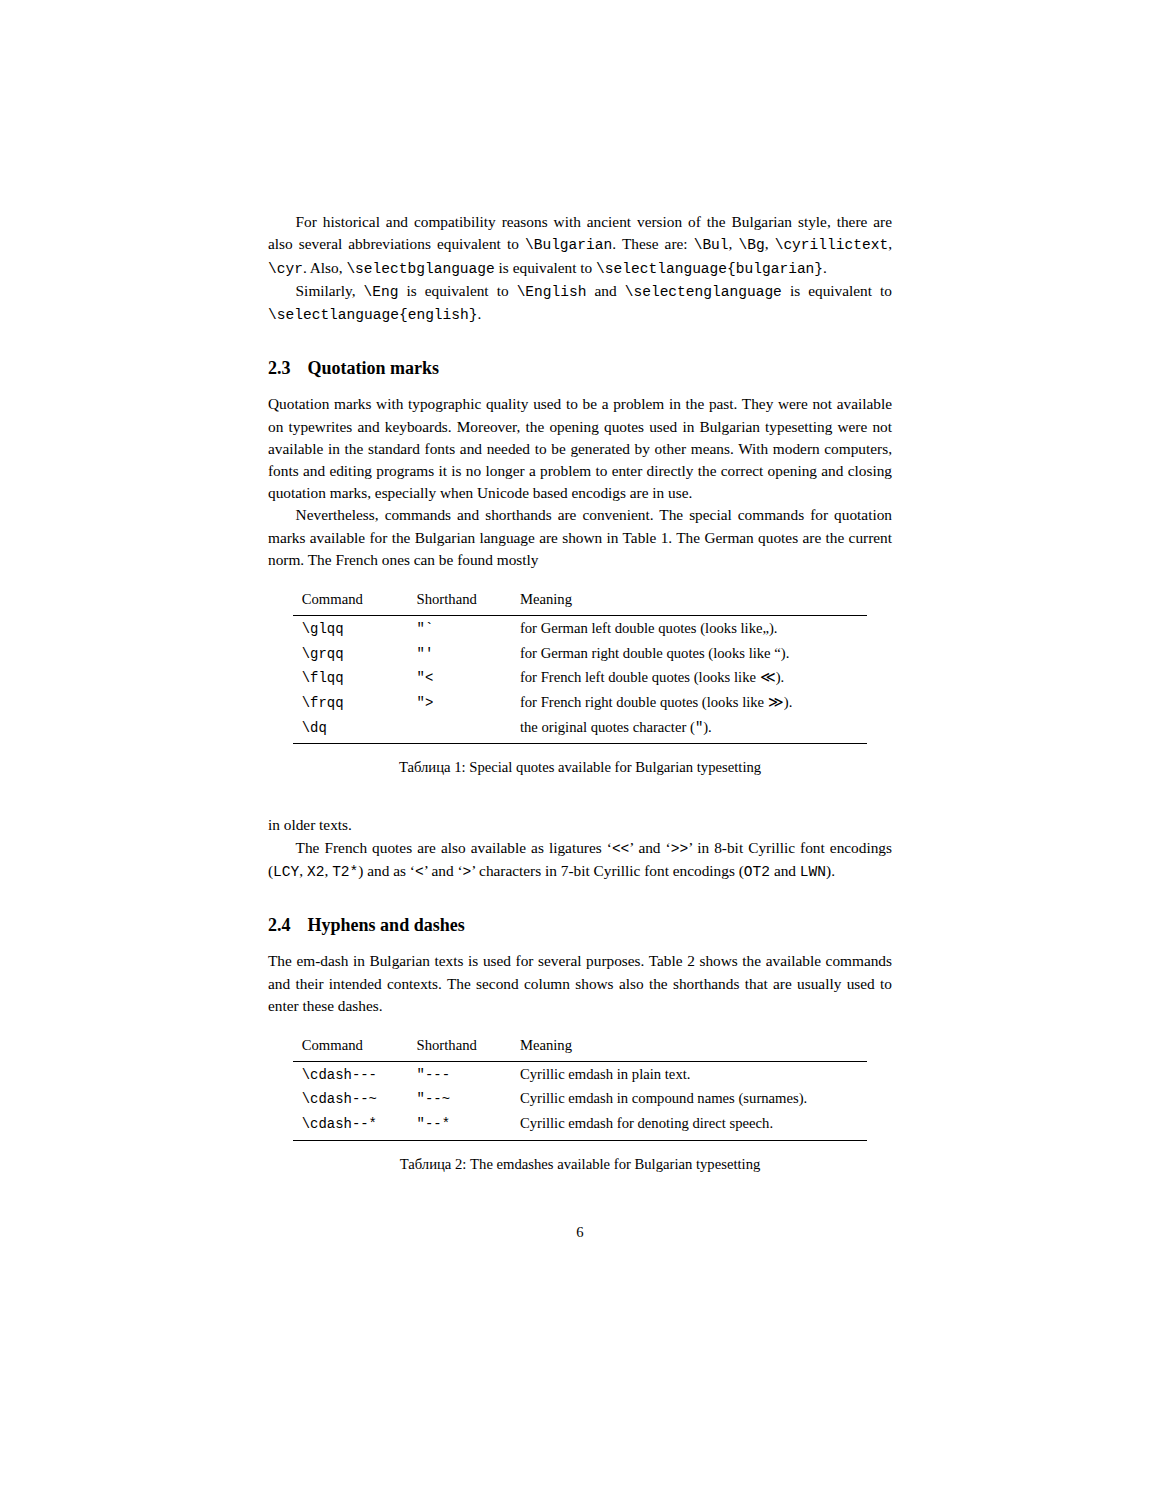For historical and compatibility reasons with ancient version of the Bulgarian style, there are also several abbreviations equivalent to \Bulgarian. These are: \Bul, \Bg, \cyrillictext, \cyr. Also, \selectbglanguage is equivalent to \selectlanguage{bulgarian}.
Similarly, \Eng is equivalent to \English and \selectenglanguage is equivalent to \selectlanguage{english}.
2.3 Quotation marks
Quotation marks with typographic quality used to be a problem in the past. They were not available on typewrites and keyboards. Moreover, the opening quotes used in Bulgarian typesetting were not available in the standard fonts and needed to be generated by other means. With modern computers, fonts and editing programs it is no longer a problem to enter directly the correct opening and closing quotation marks, especially when Unicode based encodigs are in use.
Nevertheless, commands and shorthands are convenient. The special commands for quotation marks available for the Bulgarian language are shown in Table 1. The German quotes are the current norm. The French ones can be found mostly
| Command | Shorthand | Meaning |
| --- | --- | --- |
| \glqq | "` | for German left double quotes (looks like„). |
| \grqq | "' | for German right double quotes (looks like “). |
| \flqq | "< | for French left double quotes (looks like ≪). |
| \frqq | "> | for French right double quotes (looks like ≫). |
| \dq | | the original quotes character ( " ). |
Таблица 1: Special quotes available for Bulgarian typesetting
in older texts.
The French quotes are also available as ligatures ‘<<’ and ‘>>’ in 8-bit Cyrillic font encodings (LCY, X2, T2*) and as ‘<’ and ‘>’ characters in 7-bit Cyrillic font encodings (OT2 and LWN).
2.4 Hyphens and dashes
The em-dash in Bulgarian texts is used for several purposes. Table 2 shows the available commands and their intended contexts. The second column shows also the shorthands that are usually used to enter these dashes.
| Command | Shorthand | Meaning |
| --- | --- | --- |
| \cdash--- | "--- | Cyrillic emdash in plain text. |
| \cdash--~ | "--~ | Cyrillic emdash in compound names (surnames). |
| \cdash--* | "--* | Cyrillic emdash for denoting direct speech. |
Таблица 2: The emdashes available for Bulgarian typesetting
6